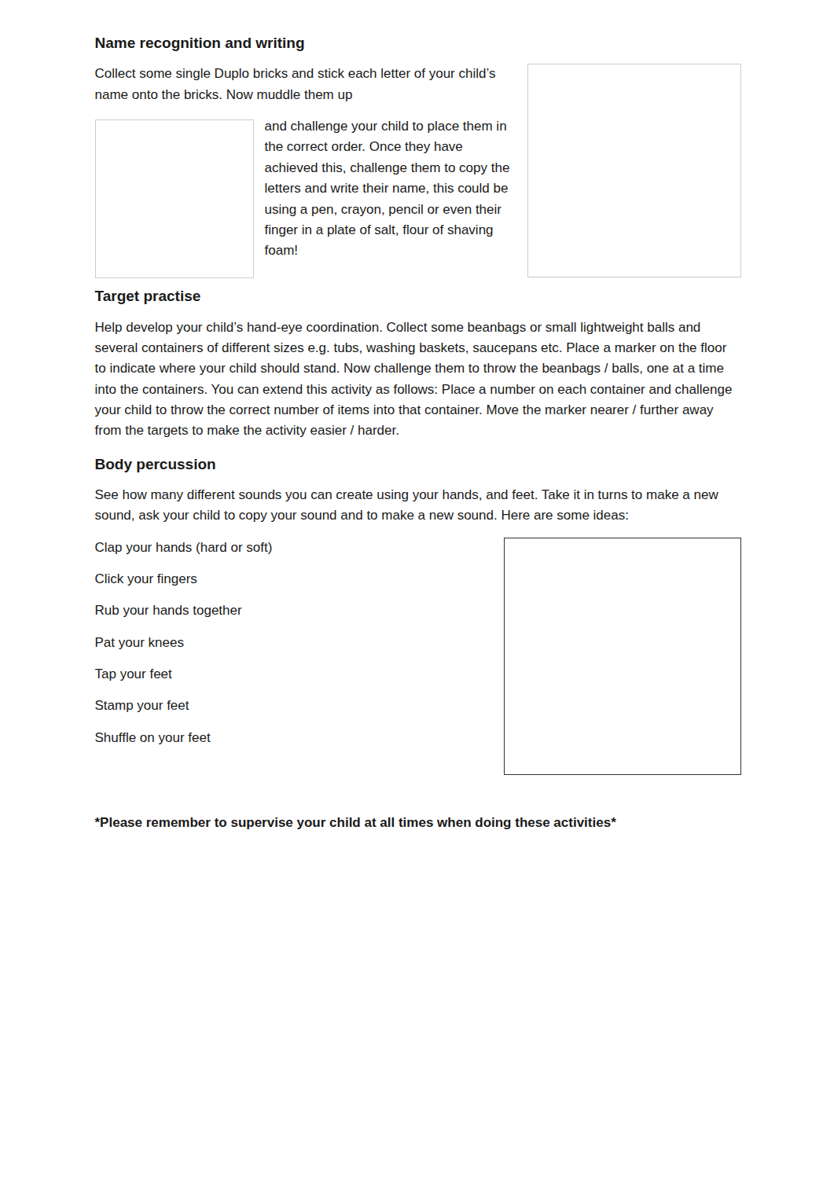Name recognition and writing
Collect some single Duplo bricks and stick each letter of your child’s name onto the bricks. Now muddle them up
and challenge your child to place them in the correct order. Once they have achieved this, challenge them to copy the letters and write their name, this could be using a pen, crayon, pencil or even their finger in a plate of salt, flour of shaving foam!
Target practise
Help develop your child’s hand-eye coordination. Collect some beanbags or small lightweight balls and several containers of different sizes e.g. tubs, washing baskets, saucepans etc. Place a marker on the floor to indicate where your child should stand. Now challenge them to throw the beanbags / balls, one at a time into the containers. You can extend this activity as follows: Place a number on each container and challenge your child to throw the correct number of items into that container. Move the marker nearer / further away from the targets to make the activity easier / harder.
Body percussion
See how many different sounds you can create using your hands, and feet. Take it in turns to make a new sound, ask your child to copy your sound and to make a new sound. Here are some ideas:
Clap your hands (hard or soft)
Click your fingers
Rub your hands together
Pat your knees
Tap your feet
Stamp your feet
Shuffle on your feet
*Please remember to supervise your child at all times when doing these activities*